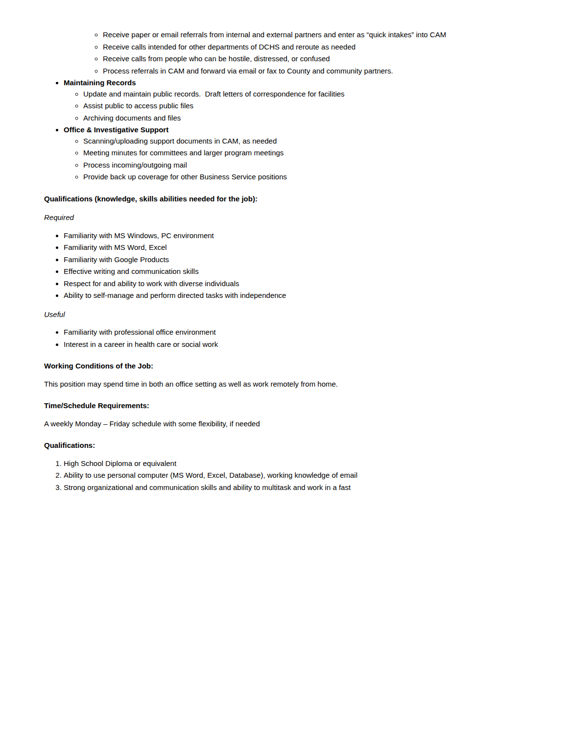Receive paper or email referrals from internal and external partners and enter as “quick intakes” into CAM
Receive calls intended for other departments of DCHS and reroute as needed
Receive calls from people who can be hostile, distressed, or confused
Process referrals in CAM and forward via email or fax to County and community partners.
Maintaining Records
Update and maintain public records. Draft letters of correspondence for facilities
Assist public to access public files
Archiving documents and files
Office & Investigative Support
Scanning/uploading support documents in CAM, as needed
Meeting minutes for committees and larger program meetings
Process incoming/outgoing mail
Provide back up coverage for other Business Service positions
Qualifications (knowledge, skills abilities needed for the job):
Required
Familiarity with MS Windows, PC environment
Familiarity with MS Word, Excel
Familiarity with Google Products
Effective writing and communication skills
Respect for and ability to work with diverse individuals
Ability to self-manage and perform directed tasks with independence
Useful
Familiarity with professional office environment
Interest in a career in health care or social work
Working Conditions of the Job:
This position may spend time in both an office setting as well as work remotely from home.
Time/Schedule Requirements:
A weekly Monday – Friday schedule with some flexibility, if needed
Qualifications:
High School Diploma or equivalent
Ability to use personal computer (MS Word, Excel, Database), working knowledge of email
Strong organizational and communication skills and ability to multitask and work in a fast